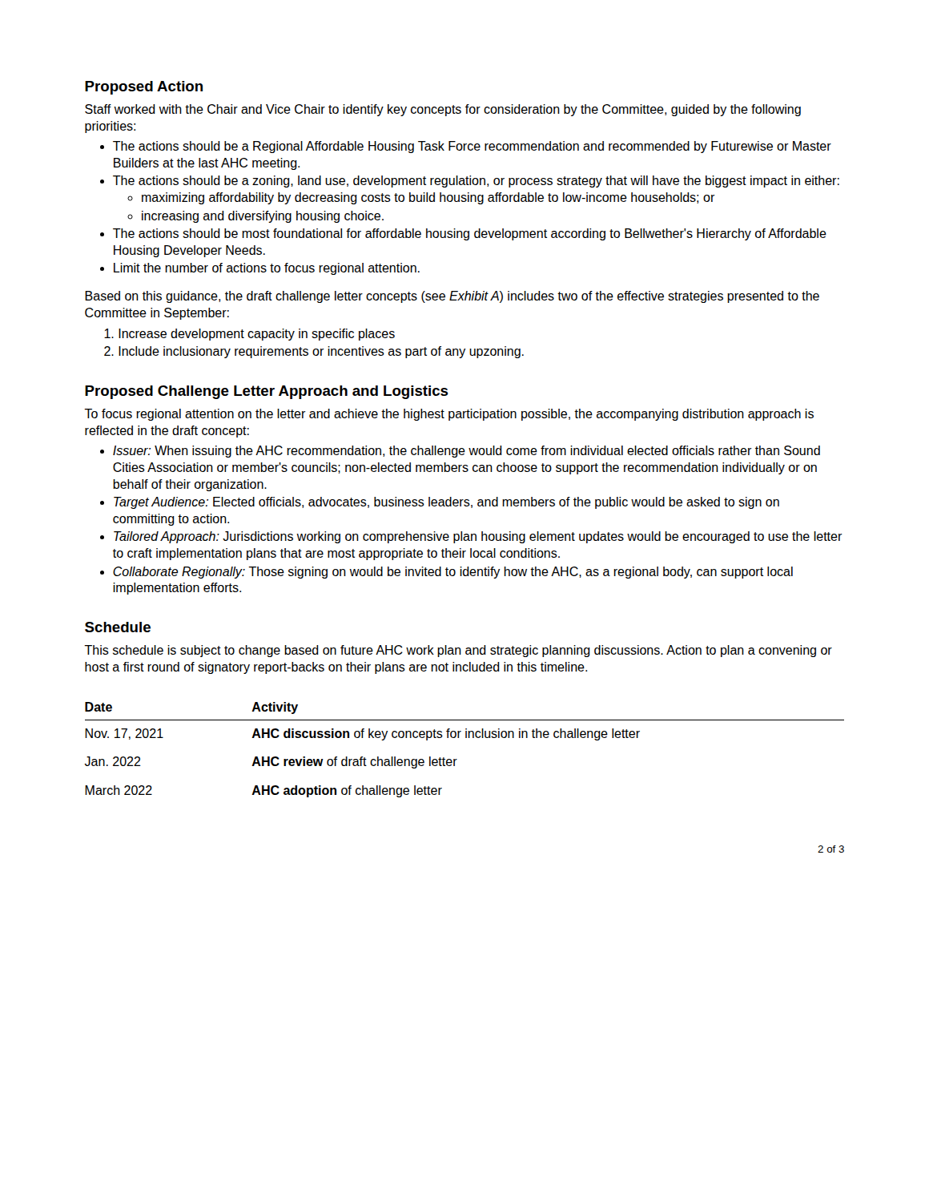Proposed Action
Staff worked with the Chair and Vice Chair to identify key concepts for consideration by the Committee, guided by the following priorities:
The actions should be a Regional Affordable Housing Task Force recommendation and recommended by Futurewise or Master Builders at the last AHC meeting.
The actions should be a zoning, land use, development regulation, or process strategy that will have the biggest impact in either:
maximizing affordability by decreasing costs to build housing affordable to low-income households; or
increasing and diversifying housing choice.
The actions should be most foundational for affordable housing development according to Bellwether's Hierarchy of Affordable Housing Developer Needs.
Limit the number of actions to focus regional attention.
Based on this guidance, the draft challenge letter concepts (see Exhibit A) includes two of the effective strategies presented to the Committee in September:
Increase development capacity in specific places
Include inclusionary requirements or incentives as part of any upzoning.
Proposed Challenge Letter Approach and Logistics
To focus regional attention on the letter and achieve the highest participation possible, the accompanying distribution approach is reflected in the draft concept:
Issuer: When issuing the AHC recommendation, the challenge would come from individual elected officials rather than Sound Cities Association or member's councils; non-elected members can choose to support the recommendation individually or on behalf of their organization.
Target Audience: Elected officials, advocates, business leaders, and members of the public would be asked to sign on committing to action.
Tailored Approach: Jurisdictions working on comprehensive plan housing element updates would be encouraged to use the letter to craft implementation plans that are most appropriate to their local conditions.
Collaborate Regionally: Those signing on would be invited to identify how the AHC, as a regional body, can support local implementation efforts.
Schedule
This schedule is subject to change based on future AHC work plan and strategic planning discussions. Action to plan a convening or host a first round of signatory report-backs on their plans are not included in this timeline.
| Date | Activity |
| --- | --- |
| Nov. 17, 2021 | AHC discussion of key concepts for inclusion in the challenge letter |
| Jan. 2022 | AHC review of draft challenge letter |
| March 2022 | AHC adoption of challenge letter |
2 of 3